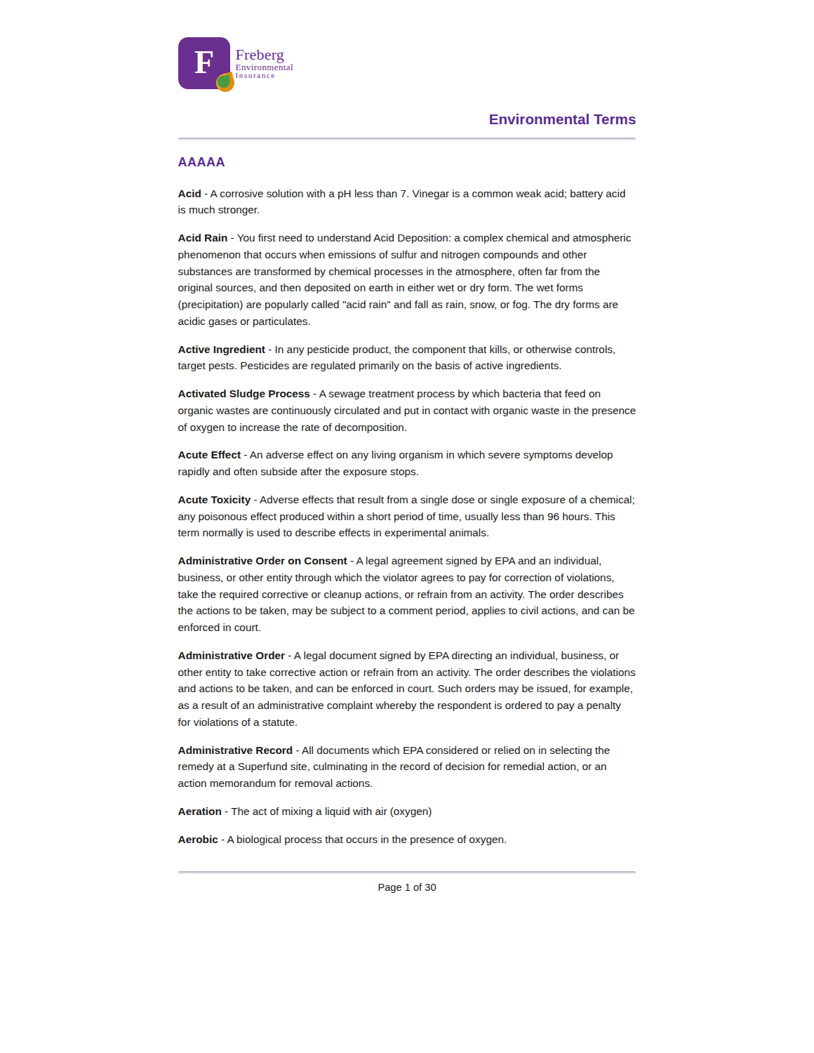F
Freberg
Environmental
Insurance
Environmental Terms
AAAAA
Acid - A corrosive solution with a pH less than 7. Vinegar is a common weak acid; battery acid is much stronger.
Acid Rain - You first need to understand Acid Deposition: a complex chemical and atmospheric phenomenon that occurs when emissions of sulfur and nitrogen compounds and other substances are transformed by chemical processes in the atmosphere, often far from the original sources, and then deposited on earth in either wet or dry form. The wet forms (precipitation) are popularly called "acid rain" and fall as rain, snow, or fog. The dry forms are acidic gases or particulates.
Active Ingredient - In any pesticide product, the component that kills, or otherwise controls, target pests. Pesticides are regulated primarily on the basis of active ingredients.
Activated Sludge Process - A sewage treatment process by which bacteria that feed on organic wastes are continuously circulated and put in contact with organic waste in the presence of oxygen to increase the rate of decomposition.
Acute Effect - An adverse effect on any living organism in which severe symptoms develop rapidly and often subside after the exposure stops.
Acute Toxicity - Adverse effects that result from a single dose or single exposure of a chemical; any poisonous effect produced within a short period of time, usually less than 96 hours. This term normally is used to describe effects in experimental animals.
Administrative Order on Consent - A legal agreement signed by EPA and an individual, business, or other entity through which the violator agrees to pay for correction of violations, take the required corrective or cleanup actions, or refrain from an activity. The order describes the actions to be taken, may be subject to a comment period, applies to civil actions, and can be enforced in court.
Administrative Order - A legal document signed by EPA directing an individual, business, or other entity to take corrective action or refrain from an activity. The order describes the violations and actions to be taken, and can be enforced in court. Such orders may be issued, for example, as a result of an administrative complaint whereby the respondent is ordered to pay a penalty for violations of a statute.
Administrative Record - All documents which EPA considered or relied on in selecting the remedy at a Superfund site, culminating in the record of decision for remedial action, or an action memorandum for removal actions.
Aeration - The act of mixing a liquid with air (oxygen)
Aerobic - A biological process that occurs in the presence of oxygen.
Page 1 of 30